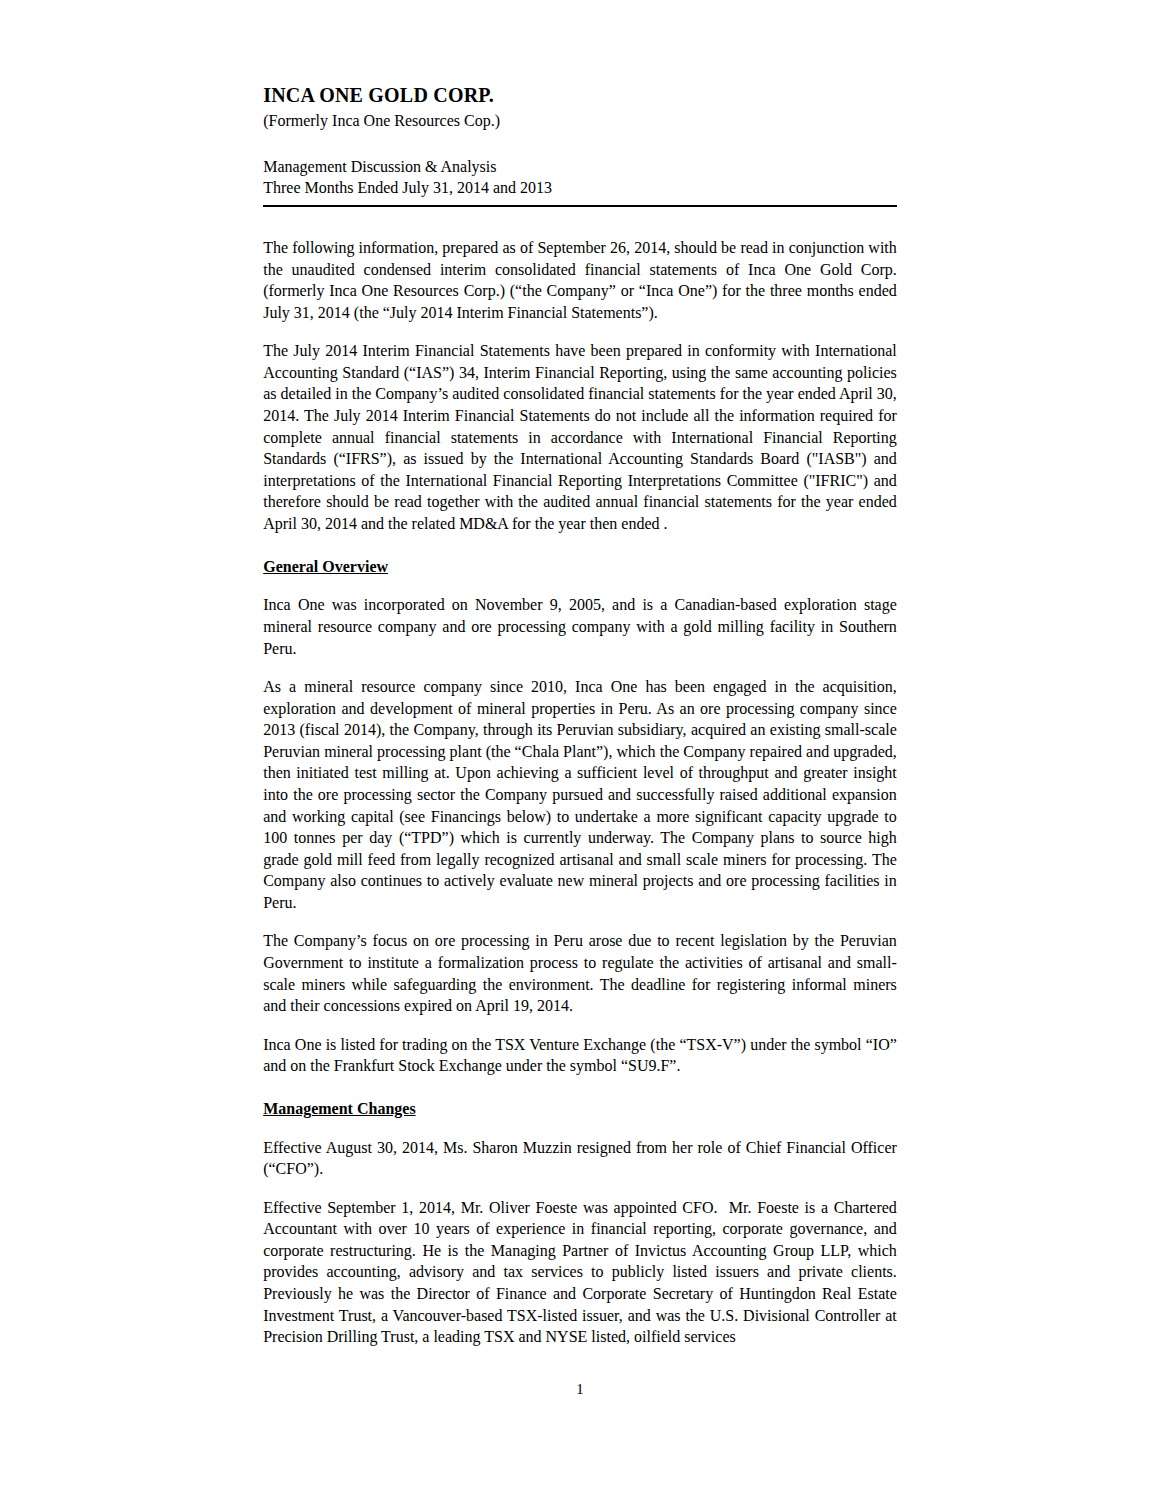INCA ONE GOLD CORP.
(Formerly Inca One Resources Cop.)
Management Discussion & Analysis
Three Months Ended July 31, 2014 and 2013
The following information, prepared as of September 26, 2014, should be read in conjunction with the unaudited condensed interim consolidated financial statements of Inca One Gold Corp. (formerly Inca One Resources Corp.) (“the Company” or “Inca One”) for the three months ended July 31, 2014 (the “July 2014 Interim Financial Statements”).
The July 2014 Interim Financial Statements have been prepared in conformity with International Accounting Standard (“IAS”) 34, Interim Financial Reporting, using the same accounting policies as detailed in the Company’s audited consolidated financial statements for the year ended April 30, 2014. The July 2014 Interim Financial Statements do not include all the information required for complete annual financial statements in accordance with International Financial Reporting Standards (“IFRS”), as issued by the International Accounting Standards Board ("IASB") and interpretations of the International Financial Reporting Interpretations Committee ("IFRIC") and therefore should be read together with the audited annual financial statements for the year ended April 30, 2014 and the related MD&A for the year then ended .
General Overview
Inca One was incorporated on November 9, 2005, and is a Canadian-based exploration stage mineral resource company and ore processing company with a gold milling facility in Southern Peru.
As a mineral resource company since 2010, Inca One has been engaged in the acquisition, exploration and development of mineral properties in Peru. As an ore processing company since 2013 (fiscal 2014), the Company, through its Peruvian subsidiary, acquired an existing small-scale Peruvian mineral processing plant (the “Chala Plant”), which the Company repaired and upgraded, then initiated test milling at. Upon achieving a sufficient level of throughput and greater insight into the ore processing sector the Company pursued and successfully raised additional expansion and working capital (see Financings below) to undertake a more significant capacity upgrade to 100 tonnes per day (“TPD”) which is currently underway. The Company plans to source high grade gold mill feed from legally recognized artisanal and small scale miners for processing. The Company also continues to actively evaluate new mineral projects and ore processing facilities in Peru.
The Company’s focus on ore processing in Peru arose due to recent legislation by the Peruvian Government to institute a formalization process to regulate the activities of artisanal and small-scale miners while safeguarding the environment. The deadline for registering informal miners and their concessions expired on April 19, 2014.
Inca One is listed for trading on the TSX Venture Exchange (the “TSX-V”) under the symbol “IO” and on the Frankfurt Stock Exchange under the symbol “SU9.F”.
Management Changes
Effective August 30, 2014, Ms. Sharon Muzzin resigned from her role of Chief Financial Officer (“CFO”).
Effective September 1, 2014, Mr. Oliver Foeste was appointed CFO. Mr. Foeste is a Chartered Accountant with over 10 years of experience in financial reporting, corporate governance, and corporate restructuring. He is the Managing Partner of Invictus Accounting Group LLP, which provides accounting, advisory and tax services to publicly listed issuers and private clients. Previously he was the Director of Finance and Corporate Secretary of Huntingdon Real Estate Investment Trust, a Vancouver-based TSX-listed issuer, and was the U.S. Divisional Controller at Precision Drilling Trust, a leading TSX and NYSE listed, oilfield services
1